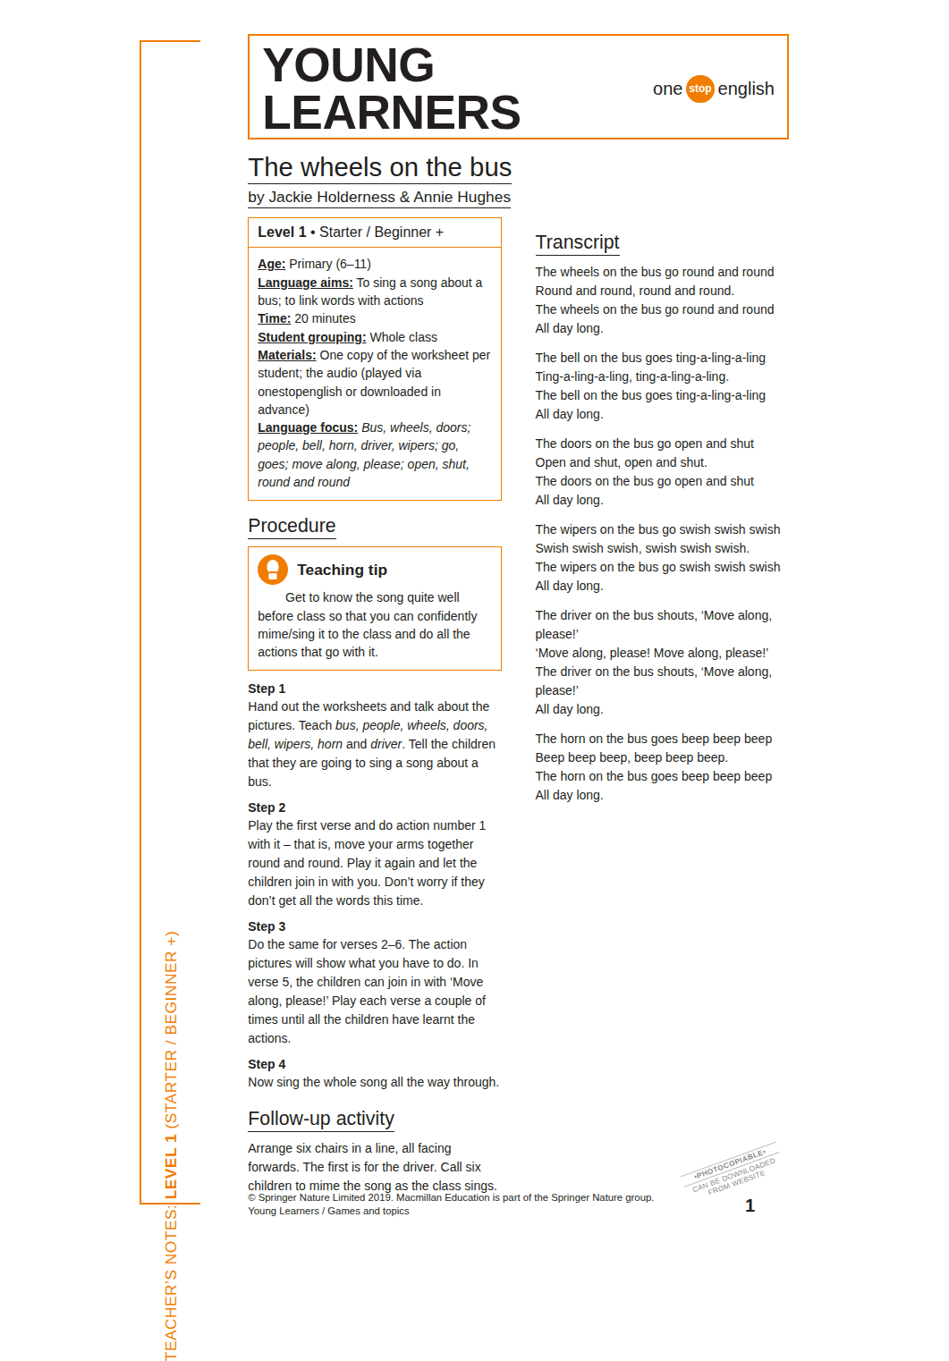TEACHER’S NOTES: LEVEL 1 (STARTER / BEGINNER +)
YOUNG LEARNERS
one stop english
The wheels on the bus
by Jackie Holderness & Annie Hughes
Level 1 • Starter / Beginner +
Age: Primary (6–11)
Language aims: To sing a song about a bus; to link words with actions
Time: 20 minutes
Student grouping: Whole class
Materials: One copy of the worksheet per student; the audio (played via onestopenglish or downloaded in advance)
Language focus: Bus, wheels, doors; people, bell, horn, driver, wipers; go, goes; move along, please; open, shut, round and round
Procedure
Teaching tip
Get to know the song quite well before class so that you can confidently mime/sing it to the class and do all the actions that go with it.
Step 1
Hand out the worksheets and talk about the pictures. Teach bus, people, wheels, doors, bell, wipers, horn and driver. Tell the children that they are going to sing a song about a bus.
Step 2
Play the first verse and do action number 1 with it – that is, move your arms together round and round. Play it again and let the children join in with you. Don’t worry if they don’t get all the words this time.
Step 3
Do the same for verses 2–6. The action pictures will show what you have to do. In verse 5, the children can join in with ‘Move along, please!’ Play each verse a couple of times until all the children have learnt the actions.
Step 4
Now sing the whole song all the way through.
Follow-up activity
Arrange six chairs in a line, all facing forwards. The first is for the driver. Call six children to mime the song as the class sings.
Transcript
The wheels on the bus go round and round
Round and round, round and round.
The wheels on the bus go round and round
All day long.
The bell on the bus goes ting-a-ling-a-ling
Ting-a-ling-a-ling, ting-a-ling-a-ling.
The bell on the bus goes ting-a-ling-a-ling
All day long.
The doors on the bus go open and shut
Open and shut, open and shut.
The doors on the bus go open and shut
All day long.
The wipers on the bus go swish swish swish
Swish swish swish, swish swish swish.
The wipers on the bus go swish swish swish
All day long.
The driver on the bus shouts, ‘Move along, please!’
‘Move along, please! Move along, please!’
The driver on the bus shouts, ‘Move along, please!’
All day long.
The horn on the bus goes beep beep beep
Beep beep beep, beep beep beep.
The horn on the bus goes beep beep beep
All day long.
© Springer Nature Limited 2019. Macmillan Education is part of the Springer Nature group.
Young Learners / Games and topics
1
•PHOTOCOPIABLE•
CAN BE DOWNLOADED
FROM WEBSITE